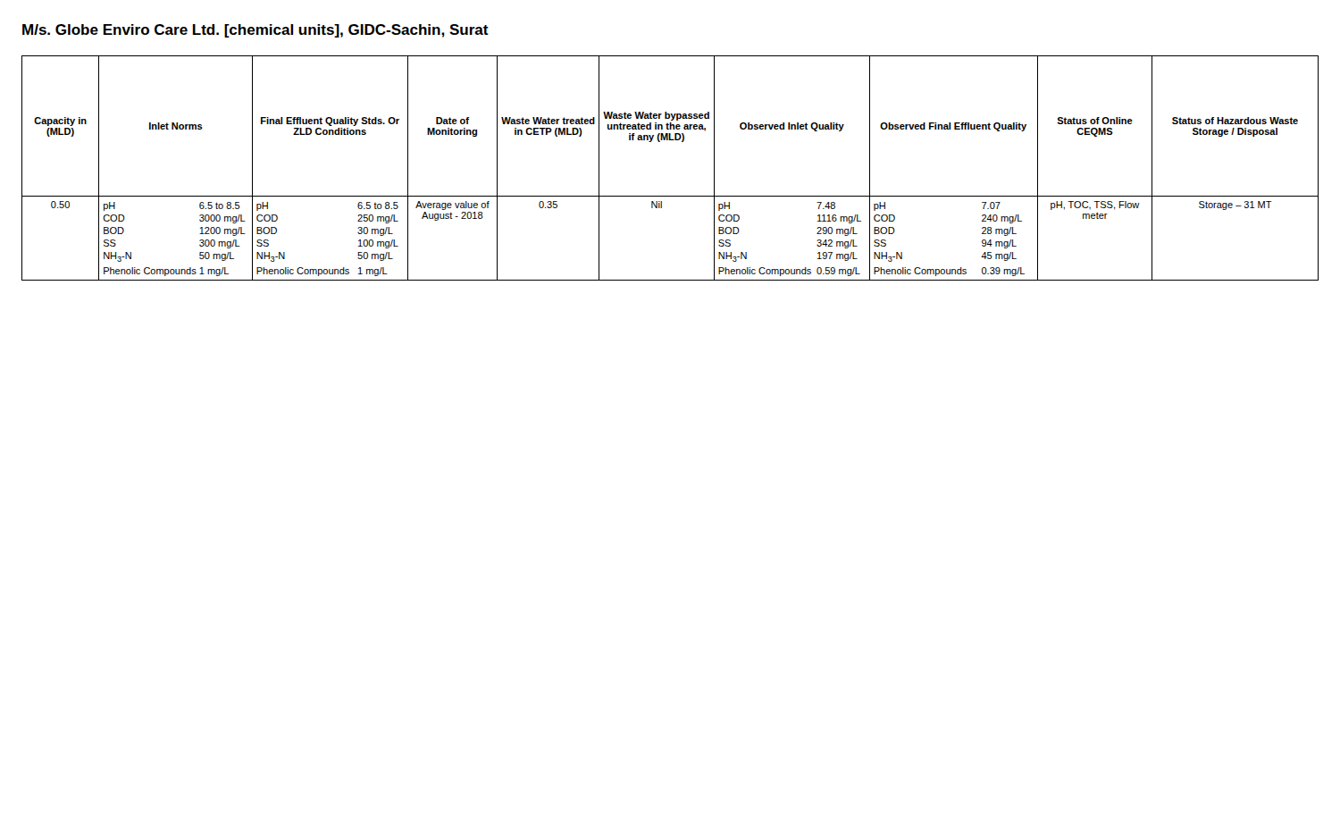M/s. Globe Enviro Care Ltd. [chemical units], GIDC-Sachin, Surat
| Capacity in (MLD) | Inlet Norms | Final Effluent Quality Stds. Or ZLD Conditions | Date of Monitoring | Waste Water treated in CETP (MLD) | Waste Water bypassed untreated in the area, if any (MLD) | Observed Inlet Quality | Observed Final Effluent Quality | Status of Online CEQMS | Status of Hazardous Waste Storage / Disposal |
| --- | --- | --- | --- | --- | --- | --- | --- | --- | --- |
| 0.50 | / pH / 6.5 to 8.5 / / COD / 3000 mg/L / / BOD / 1200 mg/L / / SS / 300 mg/L / / NH 3 -N / 50 mg/L / / Phenolic Compounds / 1 mg/L / | / pH / 6.5 to 8.5 / / COD / 250 mg/L / / BOD / 30 mg/L / / SS / 100 mg/L / / NH 3 -N / 50 mg/L / / Phenolic Compounds / 1 mg/L / | Average value of August - 2018 | 0.35 | Nil | / pH / 7.48 / / COD / 1116 mg/L / / BOD / 290 mg/L / / SS / 342 mg/L / / NH 3 -N / 197 mg/L / / Phenolic Compounds / 0.59 mg/L / | / pH / 7.07 / / COD / 240 mg/L / / BOD / 28 mg/L / / SS / 94 mg/L / / NH 3 -N / 45 mg/L / / Phenolic Compounds / 0.39 mg/L / | pH, TOC, TSS, Flow meter | Storage – 31 MT |